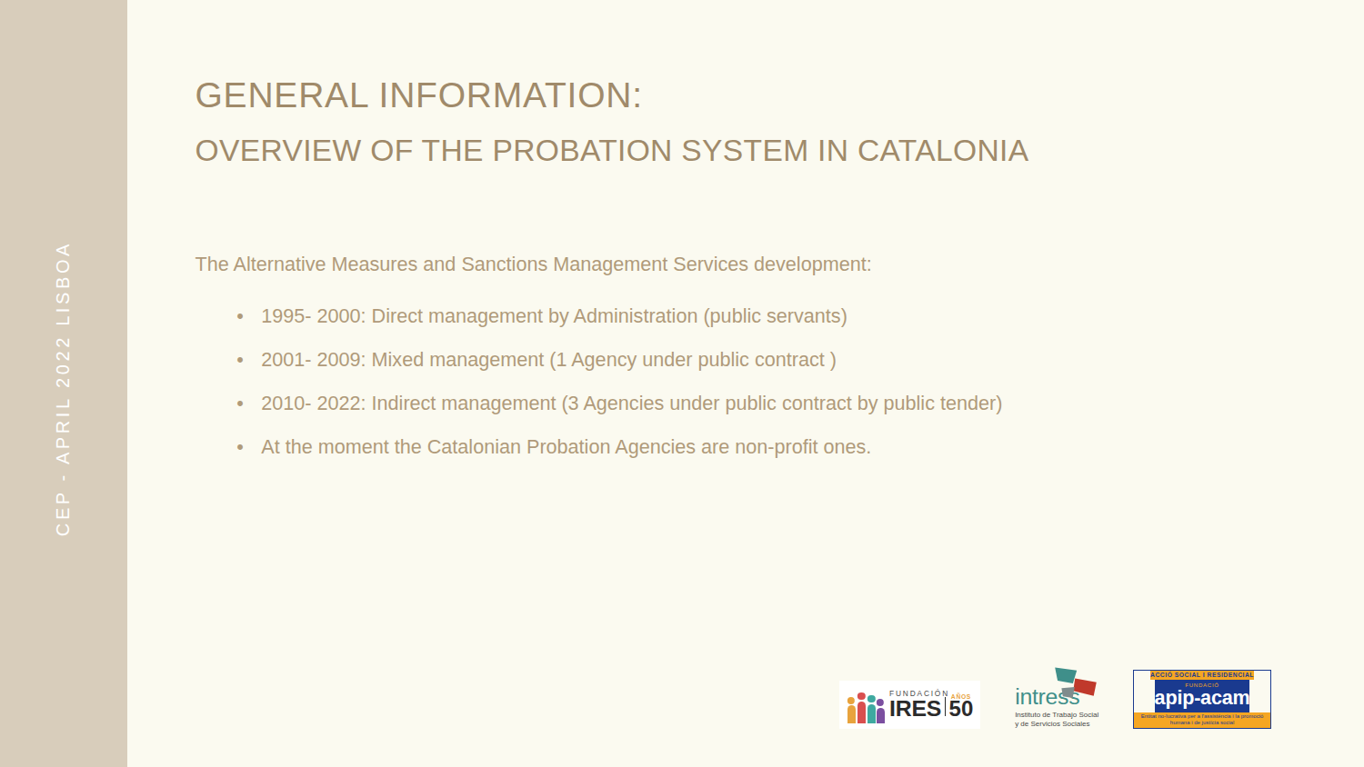CEP - APRIL 2022 LISBOA
General Information:
Overview of the Probation System in Catalonia
The Alternative Measures and Sanctions Management Services development:
1995- 2000: Direct management by Administration (public servants)
2001- 2009: Mixed management (1 Agency under public contract )
2010- 2022: Indirect management (3 Agencies under public contract by public tender)
At the moment the Catalonian Probation Agencies are non-profit ones.
Fundación IRES 50AÑOS
intress Instituto de Trabajo Social
y de Servicios Sociales
Acció Social i Residencial
Fundació
apip-acam
Entitat no-lucrativa per a l'assistència i la promoció humana i de justícia social